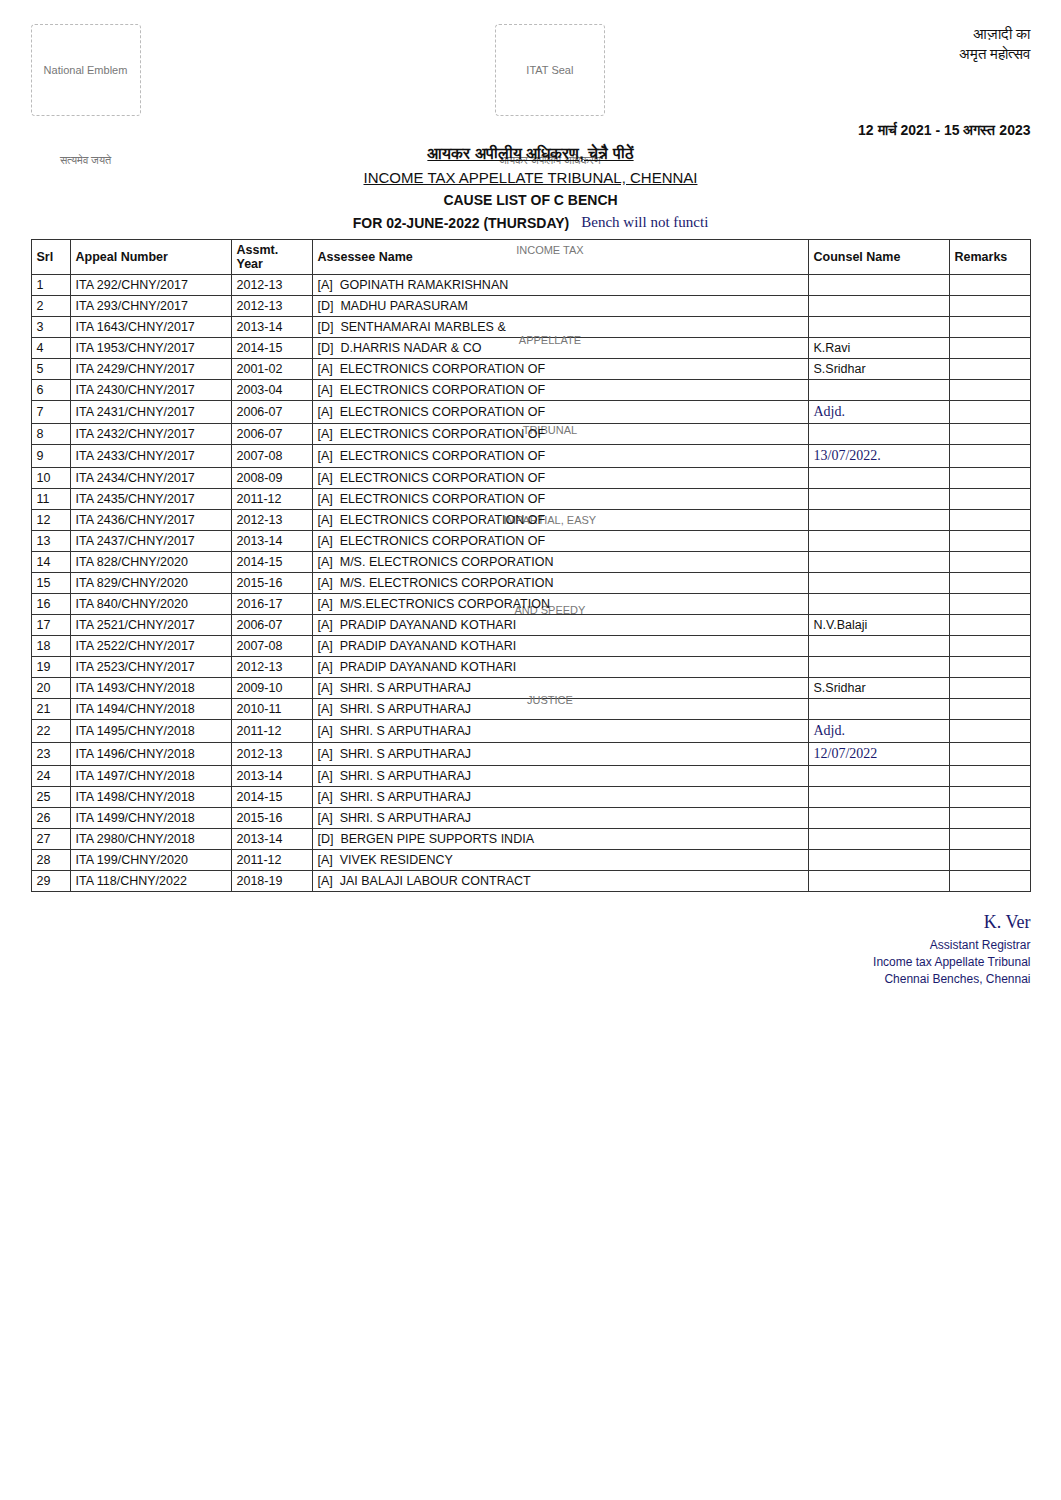National Emblem
सत्यमेव जयते
ITAT Seal
आयकर अपीलीय अधिकरण
INCOME TAX APPELLATE TRIBUNAL
IMPARTIAL, EASY AND SPEEDY JUSTICE
आज़ादी का
अमृत महोत्सव
12 मार्च 2021 - 15 अगस्त 2023
आयकर अपीलीय अधिकरण, चेन्नै पीठें
INCOME TAX APPELLATE TRIBUNAL, CHENNAI
CAUSE LIST OF C BENCH
FOR 02-JUNE-2022 (THURSDAY) Bench will not functi
| Srl | Appeal Number | Assmt. Year | Assessee Name | Counsel Name | Remarks |
| --- | --- | --- | --- | --- | --- |
| 1 | ITA 292/CHNY/2017 | 2012-13 | [A] GOPINATH RAMAKRISHNAN | | |
| 2 | ITA 293/CHNY/2017 | 2012-13 | [D] MADHU PARASURAM | | |
| 3 | ITA 1643/CHNY/2017 | 2013-14 | [D] SENTHAMARAI MARBLES & | | |
| 4 | ITA 1953/CHNY/2017 | 2014-15 | [D] D.HARRIS NADAR & CO | K.Ravi | |
| 5 | ITA 2429/CHNY/2017 | 2001-02 | [A] ELECTRONICS CORPORATION OF | S.Sridhar | |
| 6 | ITA 2430/CHNY/2017 | 2003-04 | [A] ELECTRONICS CORPORATION OF | | |
| 7 | ITA 2431/CHNY/2017 | 2006-07 | [A] ELECTRONICS CORPORATION OF | Adjd. | |
| 8 | ITA 2432/CHNY/2017 | 2006-07 | [A] ELECTRONICS CORPORATION OF | | |
| 9 | ITA 2433/CHNY/2017 | 2007-08 | [A] ELECTRONICS CORPORATION OF | 13/07/2022. | |
| 10 | ITA 2434/CHNY/2017 | 2008-09 | [A] ELECTRONICS CORPORATION OF | | |
| 11 | ITA 2435/CHNY/2017 | 2011-12 | [A] ELECTRONICS CORPORATION OF | | |
| 12 | ITA 2436/CHNY/2017 | 2012-13 | [A] ELECTRONICS CORPORATION OF | | |
| 13 | ITA 2437/CHNY/2017 | 2013-14 | [A] ELECTRONICS CORPORATION OF | | |
| 14 | ITA 828/CHNY/2020 | 2014-15 | [A] M/S. ELECTRONICS CORPORATION | | |
| 15 | ITA 829/CHNY/2020 | 2015-16 | [A] M/S. ELECTRONICS CORPORATION | | |
| 16 | ITA 840/CHNY/2020 | 2016-17 | [A] M/S.ELECTRONICS CORPORATION | | |
| 17 | ITA 2521/CHNY/2017 | 2006-07 | [A] PRADIP DAYANAND KOTHARI | N.V.Balaji | |
| 18 | ITA 2522/CHNY/2017 | 2007-08 | [A] PRADIP DAYANAND KOTHARI | | |
| 19 | ITA 2523/CHNY/2017 | 2012-13 | [A] PRADIP DAYANAND KOTHARI | | |
| 20 | ITA 1493/CHNY/2018 | 2009-10 | [A] SHRI. S ARPUTHARAJ | S.Sridhar | |
| 21 | ITA 1494/CHNY/2018 | 2010-11 | [A] SHRI. S ARPUTHARAJ | | |
| 22 | ITA 1495/CHNY/2018 | 2011-12 | [A] SHRI. S ARPUTHARAJ | Adjd. | |
| 23 | ITA 1496/CHNY/2018 | 2012-13 | [A] SHRI. S ARPUTHARAJ | 12/07/2022 | |
| 24 | ITA 1497/CHNY/2018 | 2013-14 | [A] SHRI. S ARPUTHARAJ | | |
| 25 | ITA 1498/CHNY/2018 | 2014-15 | [A] SHRI. S ARPUTHARAJ | | |
| 26 | ITA 1499/CHNY/2018 | 2015-16 | [A] SHRI. S ARPUTHARAJ | | |
| 27 | ITA 2980/CHNY/2018 | 2013-14 | [D] BERGEN PIPE SUPPORTS INDIA | | |
| 28 | ITA 199/CHNY/2020 | 2011-12 | [A] VIVEK RESIDENCY | | |
| 29 | ITA 118/CHNY/2022 | 2018-19 | [A] JAI BALAJI LABOUR CONTRACT | | |
K. Ver Assistant Registrar
Income tax Appellate Tribunal
Chennai Benches, Chennai